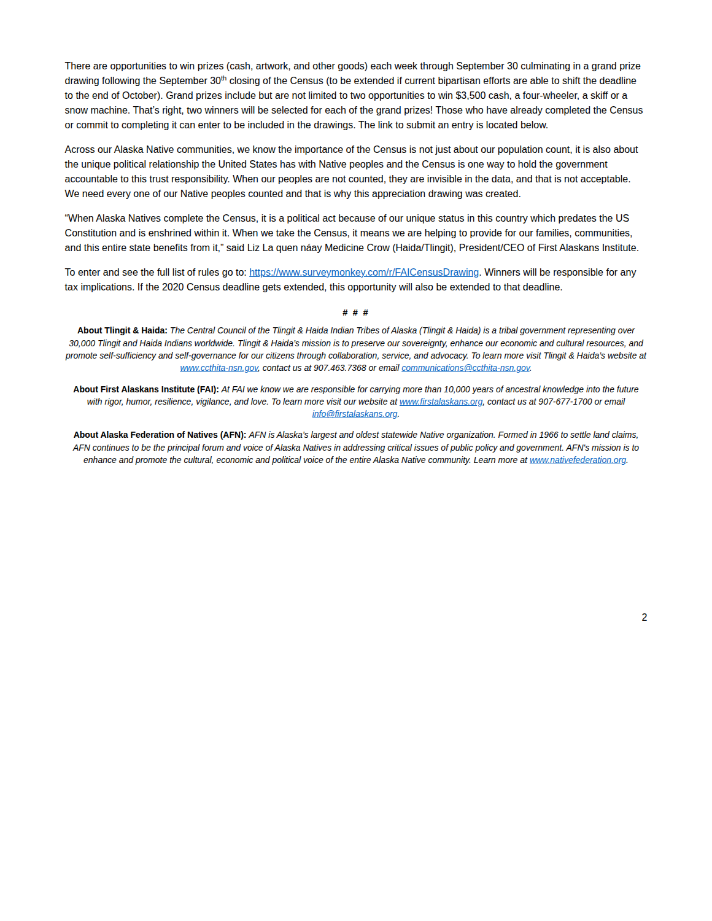There are opportunities to win prizes (cash, artwork, and other goods) each week through September 30 culminating in a grand prize drawing following the September 30th closing of the Census (to be extended if current bipartisan efforts are able to shift the deadline to the end of October). Grand prizes include but are not limited to two opportunities to win $3,500 cash, a four-wheeler, a skiff or a snow machine. That’s right, two winners will be selected for each of the grand prizes! Those who have already completed the Census or commit to completing it can enter to be included in the drawings. The link to submit an entry is located below.
Across our Alaska Native communities, we know the importance of the Census is not just about our population count, it is also about the unique political relationship the United States has with Native peoples and the Census is one way to hold the government accountable to this trust responsibility. When our peoples are not counted, they are invisible in the data, and that is not acceptable. We need every one of our Native peoples counted and that is why this appreciation drawing was created.
“When Alaska Natives complete the Census, it is a political act because of our unique status in this country which predates the US Constitution and is enshrined within it. When we take the Census, it means we are helping to provide for our families, communities, and this entire state benefits from it,” said Liz La quen náay Medicine Crow (Haida/Tlingit), President/CEO of First Alaskans Institute.
To enter and see the full list of rules go to: https://www.surveymonkey.com/r/FAICensusDrawing. Winners will be responsible for any tax implications. If the 2020 Census deadline gets extended, this opportunity will also be extended to that deadline.
# # #
About Tlingit & Haida: The Central Council of the Tlingit & Haida Indian Tribes of Alaska (Tlingit & Haida) is a tribal government representing over 30,000 Tlingit and Haida Indians worldwide. Tlingit & Haida’s mission is to preserve our sovereignty, enhance our economic and cultural resources, and promote self-sufficiency and self-governance for our citizens through collaboration, service, and advocacy. To learn more visit Tlingit & Haida’s website at www.ccthita-nsn.gov, contact us at 907.463.7368 or email communications@ccthita-nsn.gov.
About First Alaskans Institute (FAI): At FAI we know we are responsible for carrying more than 10,000 years of ancestral knowledge into the future with rigor, humor, resilience, vigilance, and love. To learn more visit our website at www.firstalaskans.org, contact us at 907-677-1700 or email info@firstalaskans.org.
About Alaska Federation of Natives (AFN): AFN is Alaska’s largest and oldest statewide Native organization. Formed in 1966 to settle land claims, AFN continues to be the principal forum and voice of Alaska Natives in addressing critical issues of public policy and government. AFN's mission is to enhance and promote the cultural, economic and political voice of the entire Alaska Native community. Learn more at www.nativefederation.org.
2